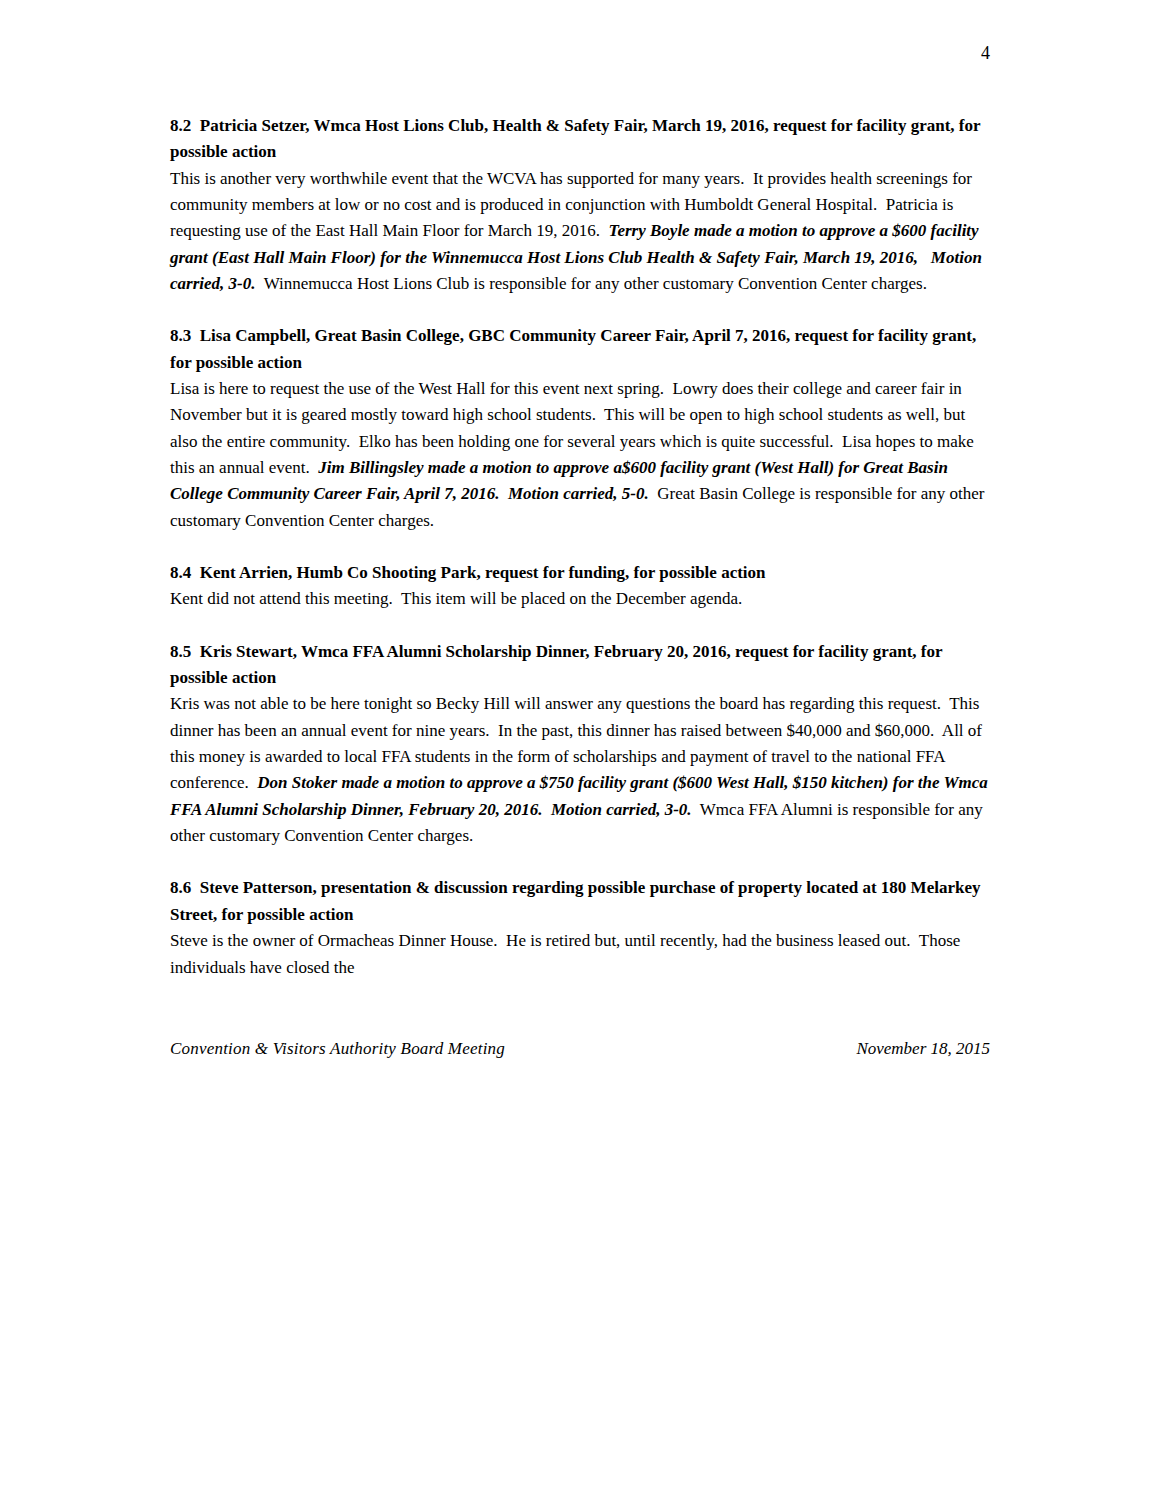4
8.2 Patricia Setzer, Wmca Host Lions Club, Health & Safety Fair, March 19, 2016, request for facility grant, for possible action
This is another very worthwhile event that the WCVA has supported for many years. It provides health screenings for community members at low or no cost and is produced in conjunction with Humboldt General Hospital. Patricia is requesting use of the East Hall Main Floor for March 19, 2016. Terry Boyle made a motion to approve a $600 facility grant (East Hall Main Floor) for the Winnemucca Host Lions Club Health & Safety Fair, March 19, 2016, Motion carried, 3-0. Winnemucca Host Lions Club is responsible for any other customary Convention Center charges.
8.3 Lisa Campbell, Great Basin College, GBC Community Career Fair, April 7, 2016, request for facility grant, for possible action
Lisa is here to request the use of the West Hall for this event next spring. Lowry does their college and career fair in November but it is geared mostly toward high school students. This will be open to high school students as well, but also the entire community. Elko has been holding one for several years which is quite successful. Lisa hopes to make this an annual event. Jim Billingsley made a motion to approve a$600 facility grant (West Hall) for Great Basin College Community Career Fair, April 7, 2016. Motion carried, 5-0. Great Basin College is responsible for any other customary Convention Center charges.
8.4 Kent Arrien, Humb Co Shooting Park, request for funding, for possible action
Kent did not attend this meeting. This item will be placed on the December agenda.
8.5 Kris Stewart, Wmca FFA Alumni Scholarship Dinner, February 20, 2016, request for facility grant, for possible action
Kris was not able to be here tonight so Becky Hill will answer any questions the board has regarding this request. This dinner has been an annual event for nine years. In the past, this dinner has raised between $40,000 and $60,000. All of this money is awarded to local FFA students in the form of scholarships and payment of travel to the national FFA conference. Don Stoker made a motion to approve a $750 facility grant ($600 West Hall, $150 kitchen) for the Wmca FFA Alumni Scholarship Dinner, February 20, 2016. Motion carried, 3-0. Wmca FFA Alumni is responsible for any other customary Convention Center charges.
8.6 Steve Patterson, presentation & discussion regarding possible purchase of property located at 180 Melarkey Street, for possible action
Steve is the owner of Ormacheas Dinner House. He is retired but, until recently, had the business leased out. Those individuals have closed the
Convention & Visitors Authority Board Meeting November 18, 2015